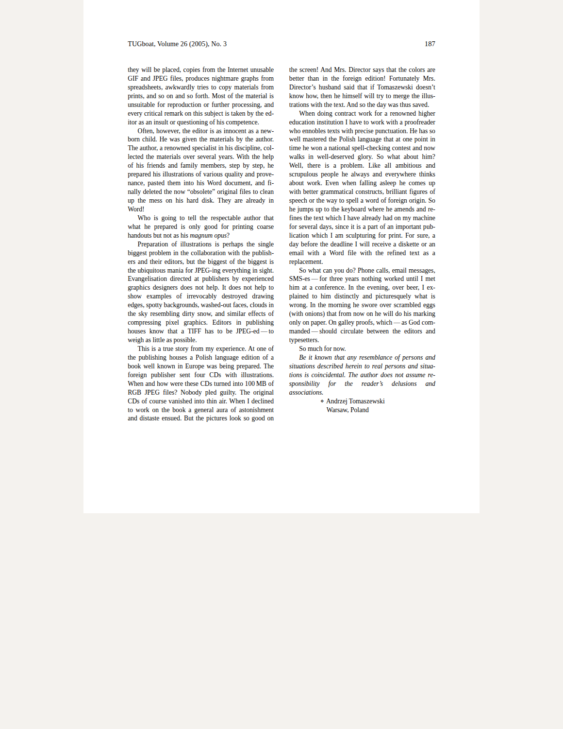TUGboat, Volume 26 (2005), No. 3 187
they will be placed, copies from the Internet unusable GIF and JPEG files, produces nightmare graphs from spreadsheets, awkwardly tries to copy materials from prints, and so on and so forth. Most of the material is unsuitable for reproduction or further processing, and every critical remark on this subject is taken by the editor as an insult or questioning of his competence.
Often, however, the editor is as innocent as a newborn child. He was given the materials by the author. The author, a renowned specialist in his discipline, collected the materials over several years. With the help of his friends and family members, step by step, he prepared his illustrations of various quality and provenance, pasted them into his Word document, and finally deleted the now “obsolete” original files to clean up the mess on his hard disk. They are already in Word!
Who is going to tell the respectable author that what he prepared is only good for printing coarse handouts but not as his magnum opus?
Preparation of illustrations is perhaps the single biggest problem in the collaboration with the publishers and their editors, but the biggest of the biggest is the ubiquitous mania for JPEG-ing everything in sight. Evangelisation directed at publishers by experienced graphics designers does not help. It does not help to show examples of irrevocably destroyed drawing edges, spotty backgrounds, washed-out faces, clouds in the sky resembling dirty snow, and similar effects of compressing pixel graphics. Editors in publishing houses know that a TIFF has to be JPEG-ed — to weigh as little as possible.
This is a true story from my experience. At one of the publishing houses a Polish language edition of a book well known in Europe was being prepared. The foreign publisher sent four CDs with illustrations. When and how were these CDs turned into 100 MB of RGB JPEG files? Nobody pled guilty. The original CDs of course vanished into thin air. When I declined to work on the book a general aura of astonishment and distaste ensued. But the pictures look so good on the screen! And Mrs. Director says that the colors are better than in the foreign edition! Fortunately Mrs. Director’s husband said that if Tomaszewski doesn’t know how, then he himself will try to merge the illustrations with the text. And so the day was thus saved.
When doing contract work for a renowned higher education institution I have to work with a proofreader who ennobles texts with precise punctuation. He has so well mastered the Polish language that at one point in time he won a national spell-checking contest and now walks in well-deserved glory. So what about him? Well, there is a problem. Like all ambitious and scrupulous people he always and everywhere thinks about work. Even when falling asleep he comes up with better grammatical constructs, brilliant figures of speech or the way to spell a word of foreign origin. So he jumps up to the keyboard where he amends and refines the text which I have already had on my machine for several days, since it is a part of an important publication which I am sculpturing for print. For sure, a day before the deadline I will receive a diskette or an email with a Word file with the refined text as a replacement.
So what can you do? Phone calls, email messages, SMS-es — for three years nothing worked until I met him at a conference. In the evening, over beer, I explained to him distinctly and picturesquely what is wrong. In the morning he swore over scrambled eggs (with onions) that from now on he will do his marking only on paper. On galley proofs, which — as God commanded — should circulate between the editors and typesetters.
So much for now.
Be it known that any resemblance of persons and situations described herein to real persons and situations is coincidental. The author does not assume responsibility for the reader’s delusions and associations.
⋄Andrzej TomaszewskiWarsaw, Poland